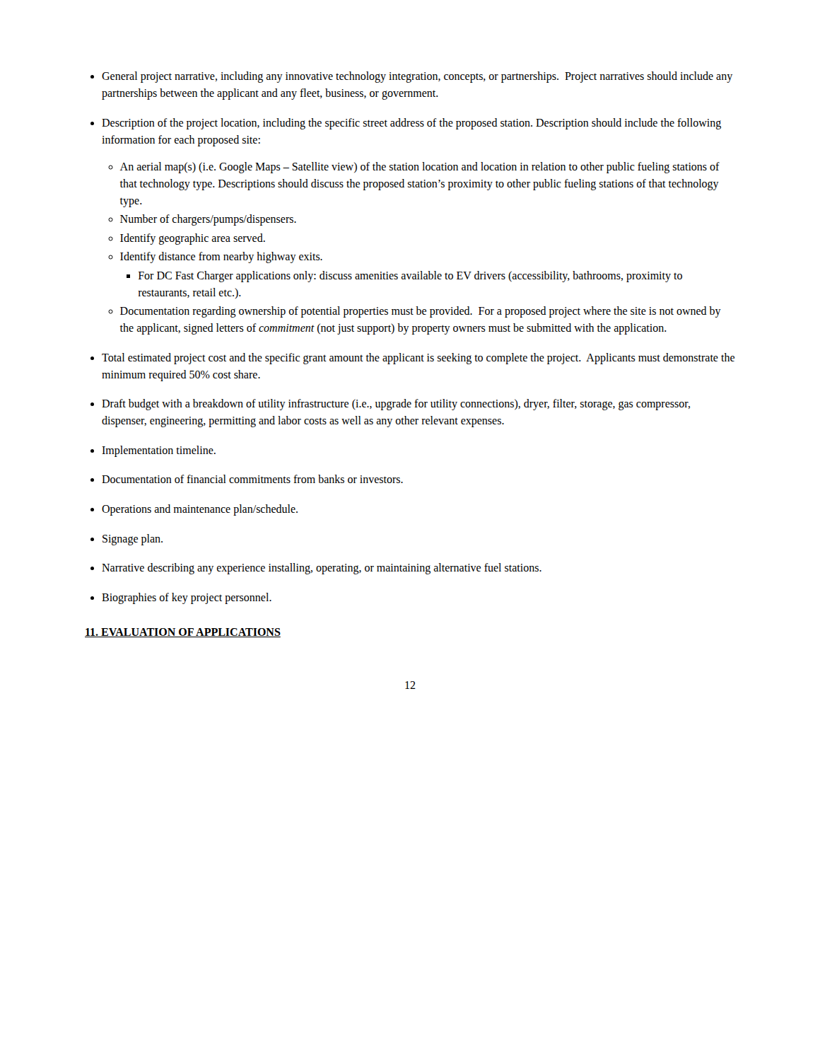General project narrative, including any innovative technology integration, concepts, or partnerships. Project narratives should include any partnerships between the applicant and any fleet, business, or government.
Description of the project location, including the specific street address of the proposed station. Description should include the following information for each proposed site:
An aerial map(s) (i.e. Google Maps – Satellite view) of the station location and location in relation to other public fueling stations of that technology type. Descriptions should discuss the proposed station’s proximity to other public fueling stations of that technology type.
Number of chargers/pumps/dispensers.
Identify geographic area served.
Identify distance from nearby highway exits.
For DC Fast Charger applications only: discuss amenities available to EV drivers (accessibility, bathrooms, proximity to restaurants, retail etc.).
Documentation regarding ownership of potential properties must be provided. For a proposed project where the site is not owned by the applicant, signed letters of commitment (not just support) by property owners must be submitted with the application.
Total estimated project cost and the specific grant amount the applicant is seeking to complete the project. Applicants must demonstrate the minimum required 50% cost share.
Draft budget with a breakdown of utility infrastructure (i.e., upgrade for utility connections), dryer, filter, storage, gas compressor, dispenser, engineering, permitting and labor costs as well as any other relevant expenses.
Implementation timeline.
Documentation of financial commitments from banks or investors.
Operations and maintenance plan/schedule.
Signage plan.
Narrative describing any experience installing, operating, or maintaining alternative fuel stations.
Biographies of key project personnel.
11. EVALUATION OF APPLICATIONS
12